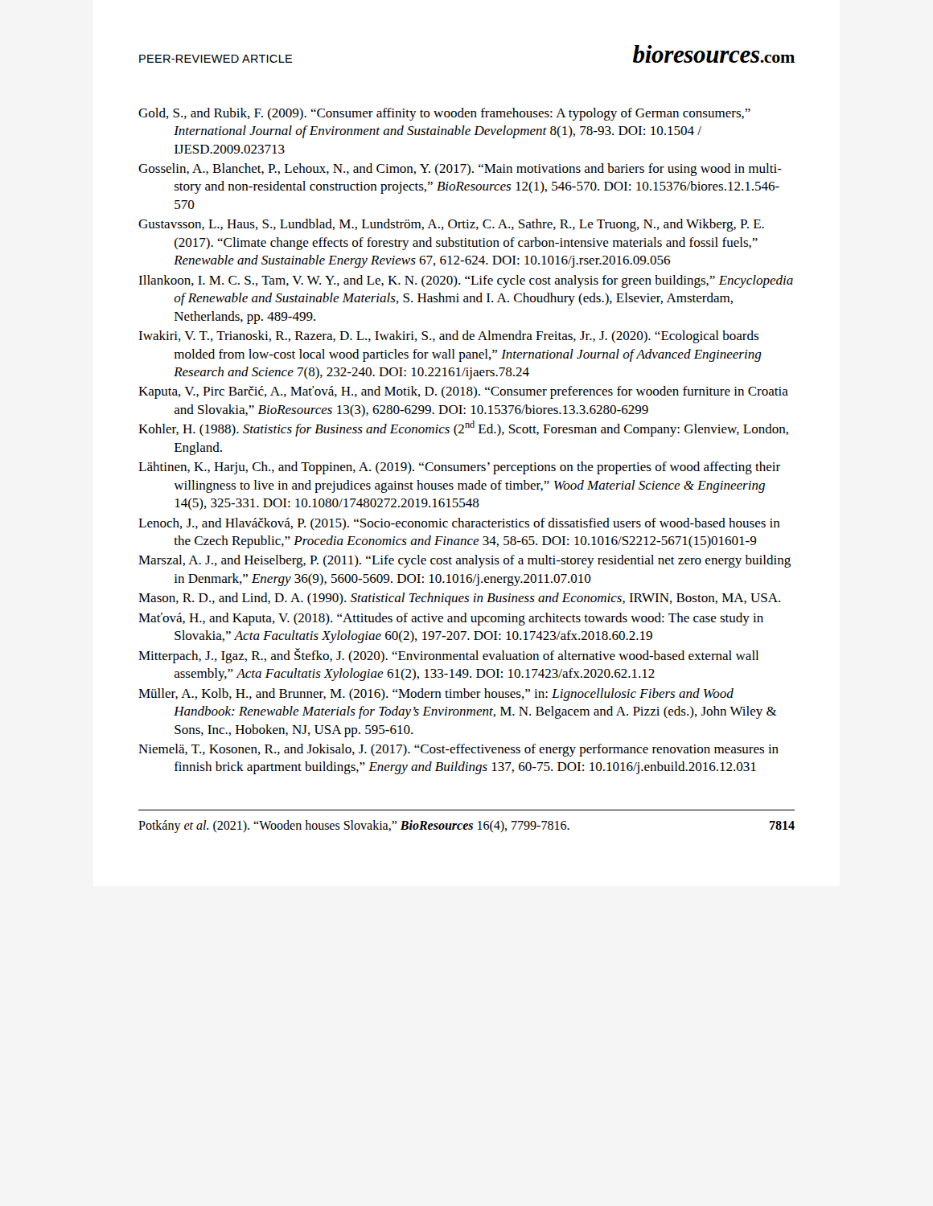PEER-REVIEWED ARTICLE
bioresources.com
Gold, S., and Rubik, F. (2009). “Consumer affinity to wooden framehouses: A typology of German consumers,” International Journal of Environment and Sustainable Development 8(1), 78-93. DOI: 10.1504 / IJESD.2009.023713
Gosselin, A., Blanchet, P., Lehoux, N., and Cimon, Y. (2017). “Main motivations and bariers for using wood in multi-story and non-residental construction projects,” BioResources 12(1), 546-570. DOI: 10.15376/biores.12.1.546-570
Gustavsson, L., Haus, S., Lundblad, M., Lundström, A., Ortiz, C. A., Sathre, R., Le Truong, N., and Wikberg, P. E. (2017). “Climate change effects of forestry and substitution of carbon-intensive materials and fossil fuels,” Renewable and Sustainable Energy Reviews 67, 612-624. DOI: 10.1016/j.rser.2016.09.056
Illankoon, I. M. C. S., Tam, V. W. Y., and Le, K. N. (2020). “Life cycle cost analysis for green buildings,” Encyclopedia of Renewable and Sustainable Materials, S. Hashmi and I. A. Choudhury (eds.), Elsevier, Amsterdam, Netherlands, pp. 489-499.
Iwakiri, V. T., Trianoski, R., Razera, D. L., Iwakiri, S., and de Almendra Freitas, Jr., J. (2020). “Ecological boards molded from low-cost local wood particles for wall panel,” International Journal of Advanced Engineering Research and Science 7(8), 232-240. DOI: 10.22161/ijaers.78.24
Kaputa, V., Pirc Barčić, A., Maťová, H., and Motik, D. (2018). “Consumer preferences for wooden furniture in Croatia and Slovakia,” BioResources 13(3), 6280-6299. DOI: 10.15376/biores.13.3.6280-6299
Kohler, H. (1988). Statistics for Business and Economics (2nd Ed.), Scott, Foresman and Company: Glenview, London, England.
Lähtinen, K., Harju, Ch., and Toppinen, A. (2019). “Consumers’ perceptions on the properties of wood affecting their willingness to live in and prejudices against houses made of timber,” Wood Material Science & Engineering 14(5), 325-331. DOI: 10.1080/17480272.2019.1615548
Lenoch, J., and Hlaváčková, P. (2015). “Socio-economic characteristics of dissatisfied users of wood-based houses in the Czech Republic,” Procedia Economics and Finance 34, 58-65. DOI: 10.1016/S2212-5671(15)01601-9
Marszal, A. J., and Heiselberg, P. (2011). “Life cycle cost analysis of a multi-storey residential net zero energy building in Denmark,” Energy 36(9), 5600-5609. DOI: 10.1016/j.energy.2011.07.010
Mason, R. D., and Lind, D. A. (1990). Statistical Techniques in Business and Economics, IRWIN, Boston, MA, USA.
Maťová, H., and Kaputa, V. (2018). “Attitudes of active and upcoming architects towards wood: The case study in Slovakia,” Acta Facultatis Xylologiae 60(2), 197-207. DOI: 10.17423/afx.2018.60.2.19
Mitterpach, J., Igaz, R., and Štefko, J. (2020). “Environmental evaluation of alternative wood-based external wall assembly,” Acta Facultatis Xylologiae 61(2), 133-149. DOI: 10.17423/afx.2020.62.1.12
Müller, A., Kolb, H., and Brunner, M. (2016). “Modern timber houses,” in: Lignocellulosic Fibers and Wood Handbook: Renewable Materials for Today’s Environment, M. N. Belgacem and A. Pizzi (eds.), John Wiley & Sons, Inc., Hoboken, NJ, USA pp. 595-610.
Niemelä, T., Kosonen, R., and Jokisalo, J. (2017). “Cost-effectiveness of energy performance renovation measures in finnish brick apartment buildings,” Energy and Buildings 137, 60-75. DOI: 10.1016/j.enbuild.2016.12.031
Potkány et al. (2021). “Wooden houses Slovakia,” BioResources 16(4), 7799-7816.
7814